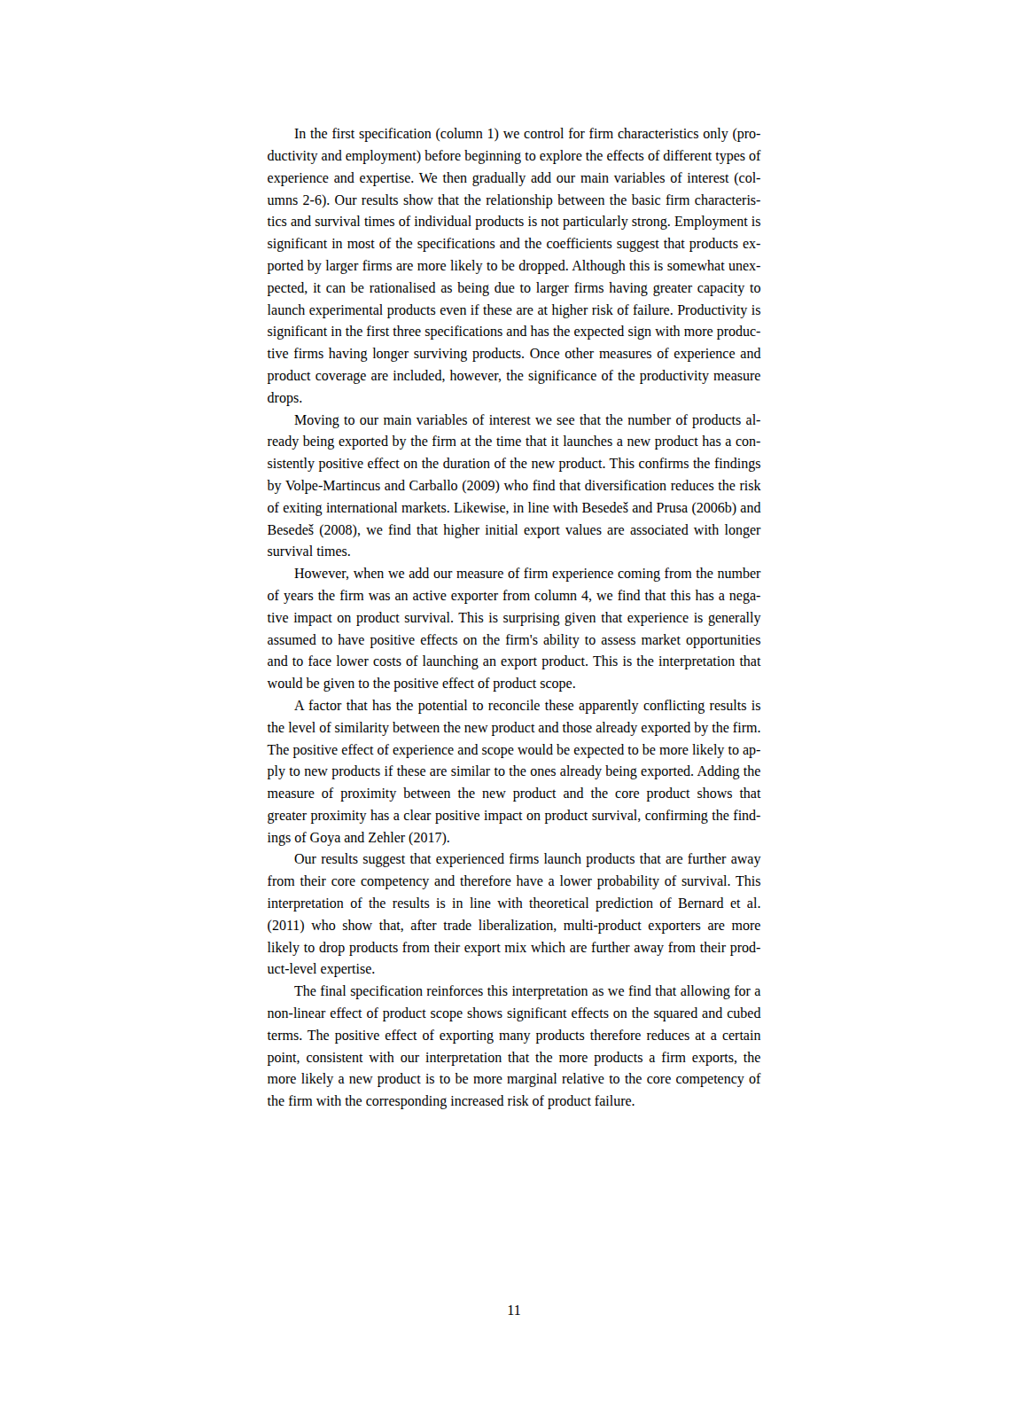In the first specification (column 1) we control for firm characteristics only (productivity and employment) before beginning to explore the effects of different types of experience and expertise. We then gradually add our main variables of interest (columns 2-6). Our results show that the relationship between the basic firm characteristics and survival times of individual products is not particularly strong. Employment is significant in most of the specifications and the coefficients suggest that products exported by larger firms are more likely to be dropped. Although this is somewhat unexpected, it can be rationalised as being due to larger firms having greater capacity to launch experimental products even if these are at higher risk of failure. Productivity is significant in the first three specifications and has the expected sign with more productive firms having longer surviving products. Once other measures of experience and product coverage are included, however, the significance of the productivity measure drops.
Moving to our main variables of interest we see that the number of products already being exported by the firm at the time that it launches a new product has a consistently positive effect on the duration of the new product. This confirms the findings by Volpe-Martincus and Carballo (2009) who find that diversification reduces the risk of exiting international markets. Likewise, in line with Besedeš and Prusa (2006b) and Besedeš (2008), we find that higher initial export values are associated with longer survival times.
However, when we add our measure of firm experience coming from the number of years the firm was an active exporter from column 4, we find that this has a negative impact on product survival. This is surprising given that experience is generally assumed to have positive effects on the firm's ability to assess market opportunities and to face lower costs of launching an export product. This is the interpretation that would be given to the positive effect of product scope.
A factor that has the potential to reconcile these apparently conflicting results is the level of similarity between the new product and those already exported by the firm. The positive effect of experience and scope would be expected to be more likely to apply to new products if these are similar to the ones already being exported. Adding the measure of proximity between the new product and the core product shows that greater proximity has a clear positive impact on product survival, confirming the findings of Goya and Zehler (2017).
Our results suggest that experienced firms launch products that are further away from their core competency and therefore have a lower probability of survival. This interpretation of the results is in line with theoretical prediction of Bernard et al. (2011) who show that, after trade liberalization, multi-product exporters are more likely to drop products from their export mix which are further away from their product-level expertise.
The final specification reinforces this interpretation as we find that allowing for a non-linear effect of product scope shows significant effects on the squared and cubed terms. The positive effect of exporting many products therefore reduces at a certain point, consistent with our interpretation that the more products a firm exports, the more likely a new product is to be more marginal relative to the core competency of the firm with the corresponding increased risk of product failure.
11